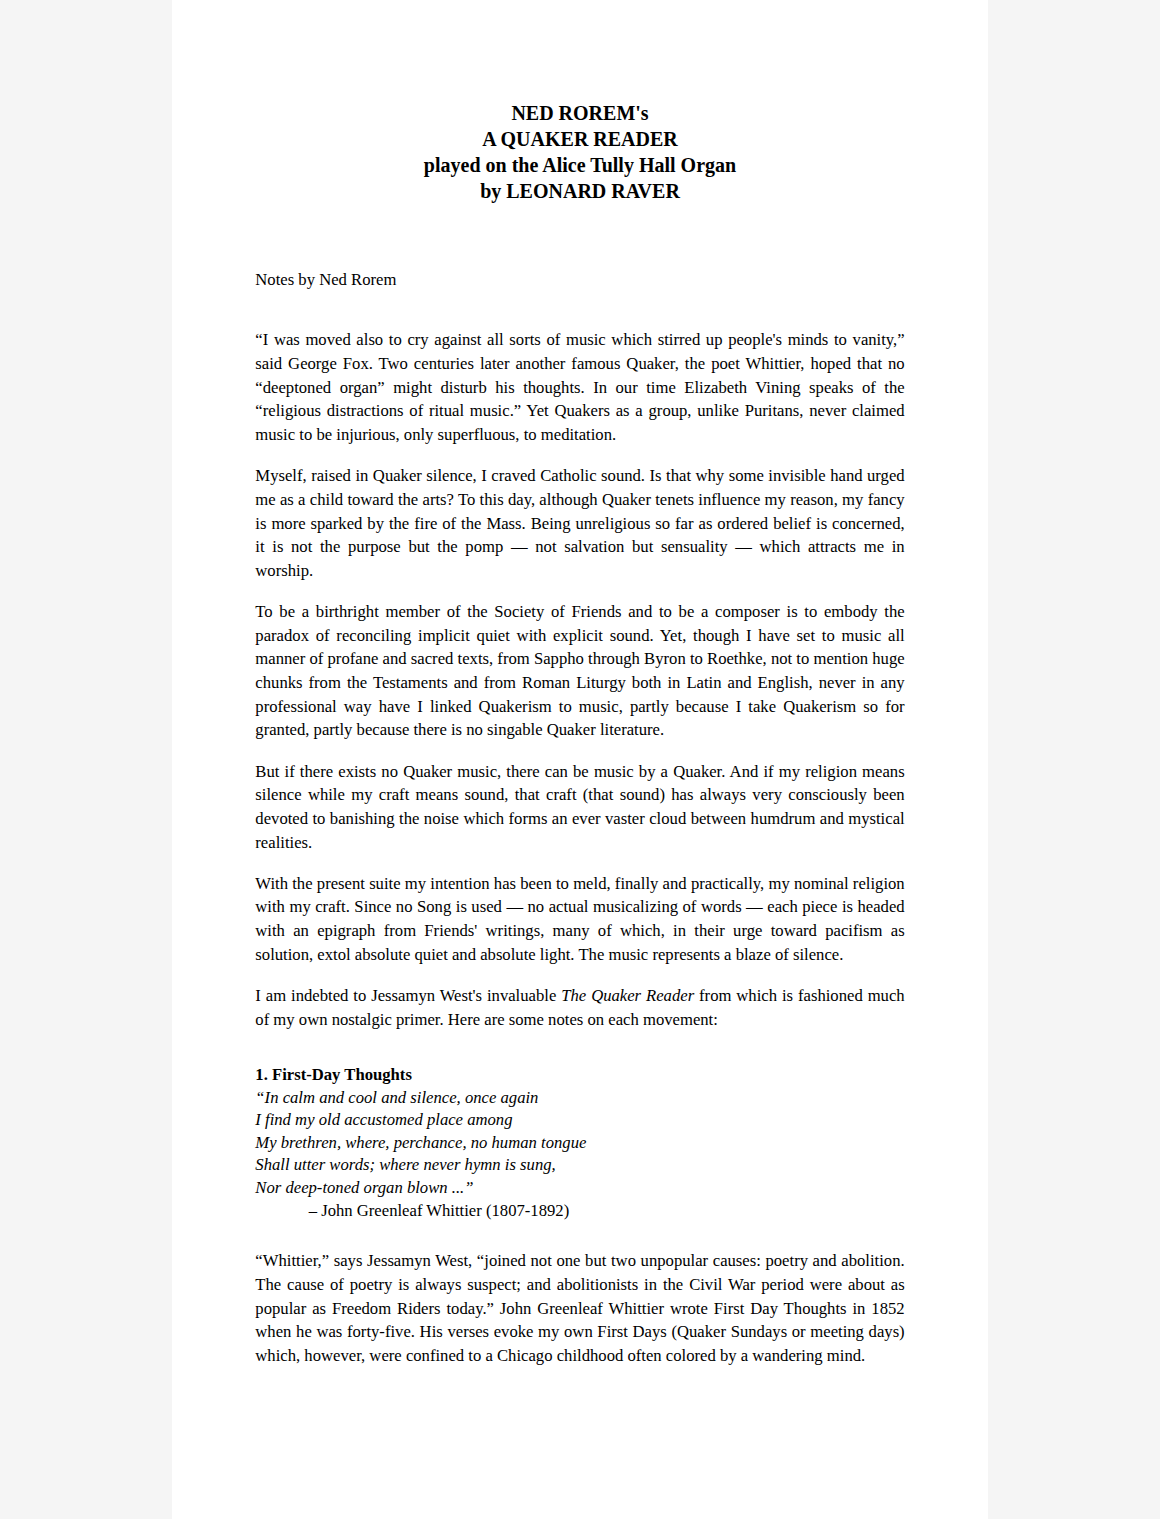NED ROREM's A QUAKER READER played on the Alice Tully Hall Organ by LEONARD RAVER
Notes by Ned Rorem
“I was moved also to cry against all sorts of music which stirred up people's minds to vanity,” said George Fox. Two centuries later another famous Quaker, the poet Whittier, hoped that no “deeptoned organ” might disturb his thoughts. In our time Elizabeth Vining speaks of the “religious distractions of ritual music.” Yet Quakers as a group, unlike Puritans, never claimed music to be injurious, only superfluous, to meditation.
Myself, raised in Quaker silence, I craved Catholic sound. Is that why some invisible hand urged me as a child toward the arts? To this day, although Quaker tenets influence my reason, my fancy is more sparked by the fire of the Mass. Being unreligious so far as ordered belief is concerned, it is not the purpose but the pomp — not salvation but sensuality — which attracts me in worship.
To be a birthright member of the Society of Friends and to be a composer is to embody the paradox of reconciling implicit quiet with explicit sound. Yet, though I have set to music all manner of profane and sacred texts, from Sappho through Byron to Roethke, not to mention huge chunks from the Testaments and from Roman Liturgy both in Latin and English, never in any professional way have I linked Quakerism to music, partly because I take Quakerism so for granted, partly because there is no singable Quaker literature.
But if there exists no Quaker music, there can be music by a Quaker. And if my religion means silence while my craft means sound, that craft (that sound) has always very consciously been devoted to banishing the noise which forms an ever vaster cloud between humdrum and mystical realities.
With the present suite my intention has been to meld, finally and practically, my nominal religion with my craft. Since no Song is used — no actual musicalizing of words — each piece is headed with an epigraph from Friends' writings, many of which, in their urge toward pacifism as solution, extol absolute quiet and absolute light. The music represents a blaze of silence.
I am indebted to Jessamyn West's invaluable The Quaker Reader from which is fashioned much of my own nostalgic primer. Here are some notes on each movement:
1. First-Day Thoughts
“In calm and cool and silence, once again
I find my old accustomed place among
My brethren, where, perchance, no human tongue
Shall utter words; where never hymn is sung,
Nor deep-toned organ blown ...”
– John Greenleaf Whittier (1807-1892)
“Whittier,” says Jessamyn West, “joined not one but two unpopular causes: poetry and abolition. The cause of poetry is always suspect; and abolitionists in the Civil War period were about as popular as Freedom Riders today.” John Greenleaf Whittier wrote First Day Thoughts in 1852 when he was forty-five. His verses evoke my own First Days (Quaker Sundays or meeting days) which, however, were confined to a Chicago childhood often colored by a wandering mind.